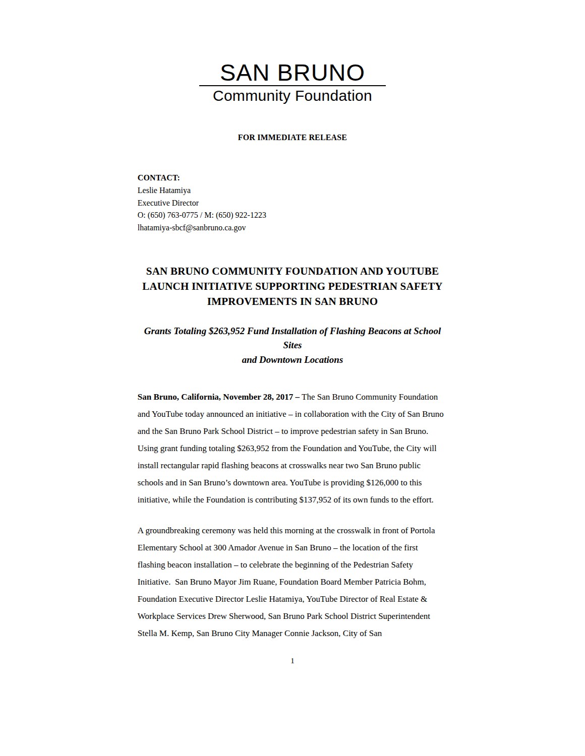SAN BRUNO
Community Foundation
FOR IMMEDIATE RELEASE
CONTACT:
Leslie Hatamiya
Executive Director
O: (650) 763-0775 / M: (650) 922-1223
lhatamiya-sbcf@sanbruno.ca.gov
SAN BRUNO COMMUNITY FOUNDATION AND YOUTUBE
LAUNCH INITIATIVE SUPPORTING PEDESTRIAN SAFETY
IMPROVEMENTS IN SAN BRUNO
Grants Totaling $263,952 Fund Installation of Flashing Beacons at School Sites
and Downtown Locations
San Bruno, California, November 28, 2017 – The San Bruno Community Foundation and YouTube today announced an initiative – in collaboration with the City of San Bruno and the San Bruno Park School District – to improve pedestrian safety in San Bruno. Using grant funding totaling $263,952 from the Foundation and YouTube, the City will install rectangular rapid flashing beacons at crosswalks near two San Bruno public schools and in San Bruno’s downtown area. YouTube is providing $126,000 to this initiative, while the Foundation is contributing $137,952 of its own funds to the effort.
A groundbreaking ceremony was held this morning at the crosswalk in front of Portola Elementary School at 300 Amador Avenue in San Bruno – the location of the first flashing beacon installation – to celebrate the beginning of the Pedestrian Safety Initiative. San Bruno Mayor Jim Ruane, Foundation Board Member Patricia Bohm, Foundation Executive Director Leslie Hatamiya, YouTube Director of Real Estate & Workplace Services Drew Sherwood, San Bruno Park School District Superintendent Stella M. Kemp, San Bruno City Manager Connie Jackson, City of San
1